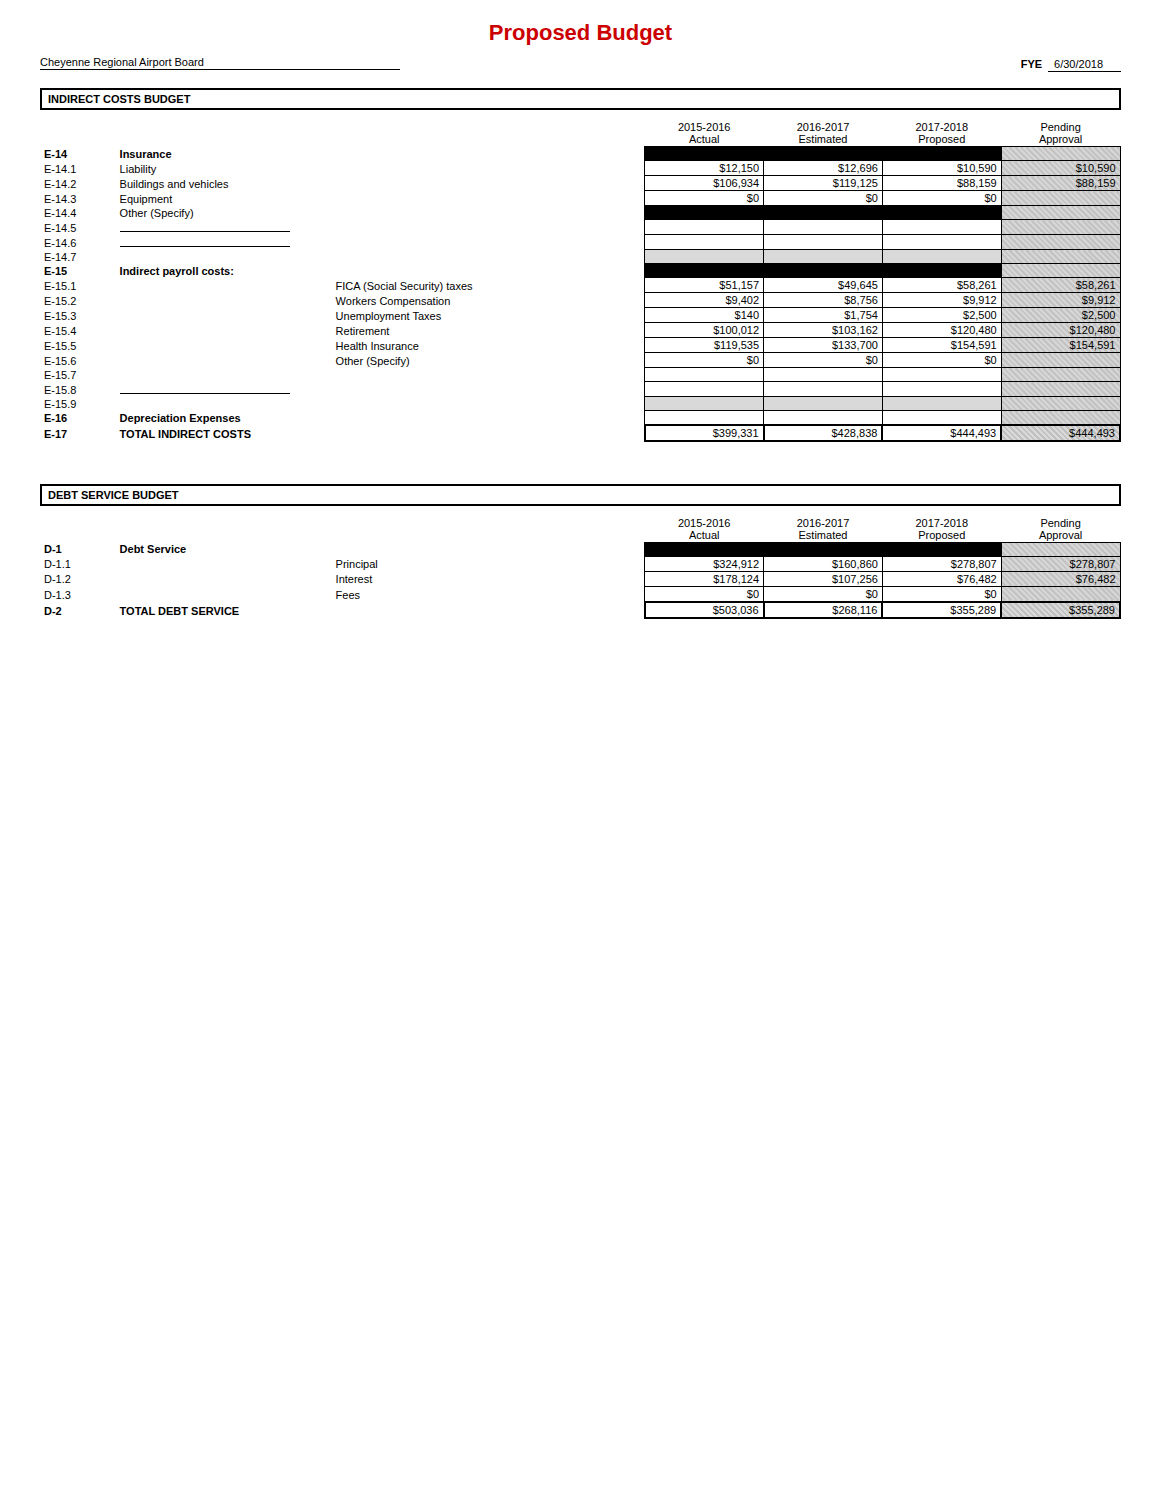Proposed Budget
Cheyenne Regional Airport Board
FYE 6/30/2018
INDIRECT COSTS BUDGET
| | 2015-2016 Actual | 2016-2017 Estimated | 2017-2018 Proposed | Pending Approval |
| E-14 | Insurance | | | | |
| E-14.1 | Liability | $12,150 | $12,696 | $10,590 | $10,590 |
| E-14.2 | Buildings and vehicles | $106,934 | $119,125 | $88,159 | $88,159 |
| E-14.3 | Equipment | $0 | $0 | $0 | |
| E-14.4 | Other (Specify) | | | | |
| E-14.5 | | | | | |
| E-14.6 | | | | | |
| E-14.7 | | | | | |
| E-15 | Indirect payroll costs: | | | | |
| E-15.1 | | FICA (Social Security) taxes | $51,157 | $49,645 | $58,261 | $58,261 |
| E-15.2 | | Workers Compensation | $9,402 | $8,756 | $9,912 | $9,912 |
| E-15.3 | | Unemployment Taxes | $140 | $1,754 | $2,500 | $2,500 |
| E-15.4 | | Retirement | $100,012 | $103,162 | $120,480 | $120,480 |
| E-15.5 | | Health Insurance | $119,535 | $133,700 | $154,591 | $154,591 |
| E-15.6 | | Other (Specify) | $0 | $0 | $0 | |
| E-15.7 | | | | | |
| E-15.8 | | | | | |
| E-15.9 | | | | | |
| E-16 | Depreciation Expenses | | | | |
| E-17 | TOTAL INDIRECT COSTS | $399,331 | $428,838 | $444,493 | $444,493 |
DEBT SERVICE BUDGET
| | 2015-2016 Actual | 2016-2017 Estimated | 2017-2018 Proposed | Pending Approval |
| D-1 | Debt Service | | | | |
| D-1.1 | | Principal | $324,912 | $160,860 | $278,807 | $278,807 |
| D-1.2 | | Interest | $178,124 | $107,256 | $76,482 | $76,482 |
| D-1.3 | | Fees | $0 | $0 | $0 | |
| D-2 | TOTAL DEBT SERVICE | $503,036 | $268,116 | $355,289 | $355,289 |